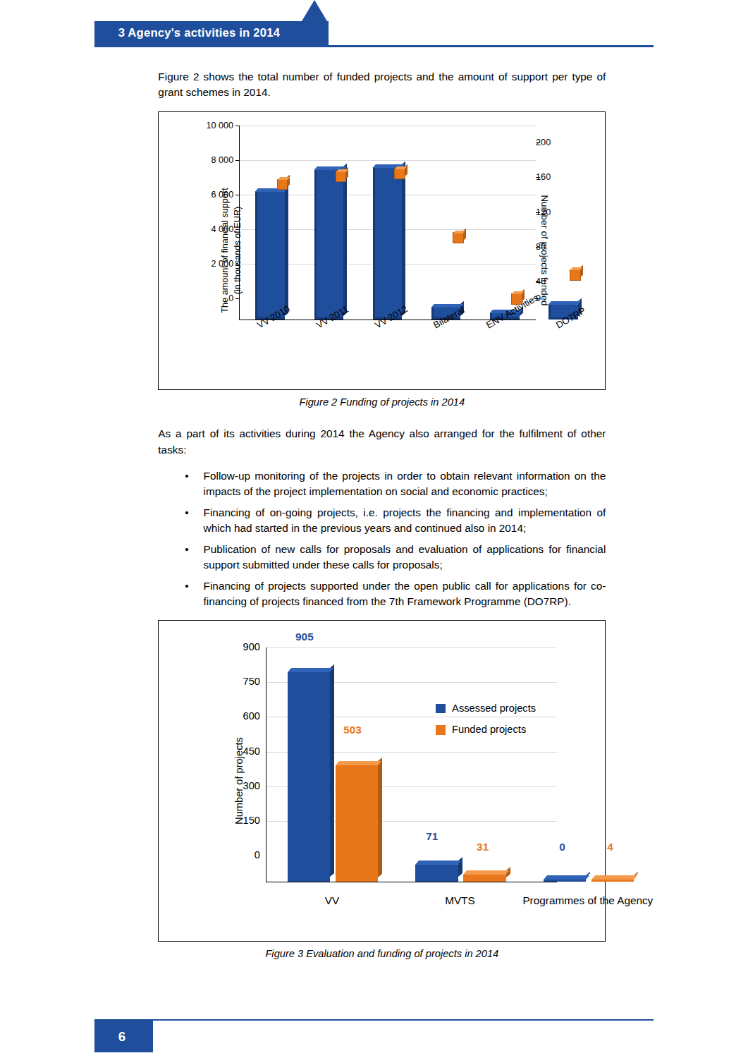3 Agency's activities in 2014
Figure 2 shows the total number of funded projects and the amount of support per type of grant schemes in 2014.
The amount of financial support
(in thousands of EUR)
Number of projects funded
10 000
8 000
6 000
4 000
2 000
0
200
160
120
80
40
0
VV 2010 VV 2011 VV 2012 Bilateral ENV Activities DO7RP
Figure 2 Funding of projects in 2014
As a part of its activities during 2014 the Agency also arranged for the fulfilment of other tasks:
Follow-up monitoring of the projects in order to obtain relevant information on the impacts of the project implementation on social and economic practices;
Financing of on-going projects, i.e. projects the financing and implementation of which had started in the previous years and continued also in 2014;
Publication of new calls for proposals and evaluation of applications for financial support submitted under these calls for proposals;
Financing of projects supported under the open public call for applications for co-financing of projects financed from the 7th Framework Programme (DO7RP).
Number of projects
900
750
600
450
300
150
0
905
503
71
31
0
4
Assessed projects
Funded projects
VV MVTS Programmes of the Agency
Figure 3 Evaluation and funding of projects in 2014
6